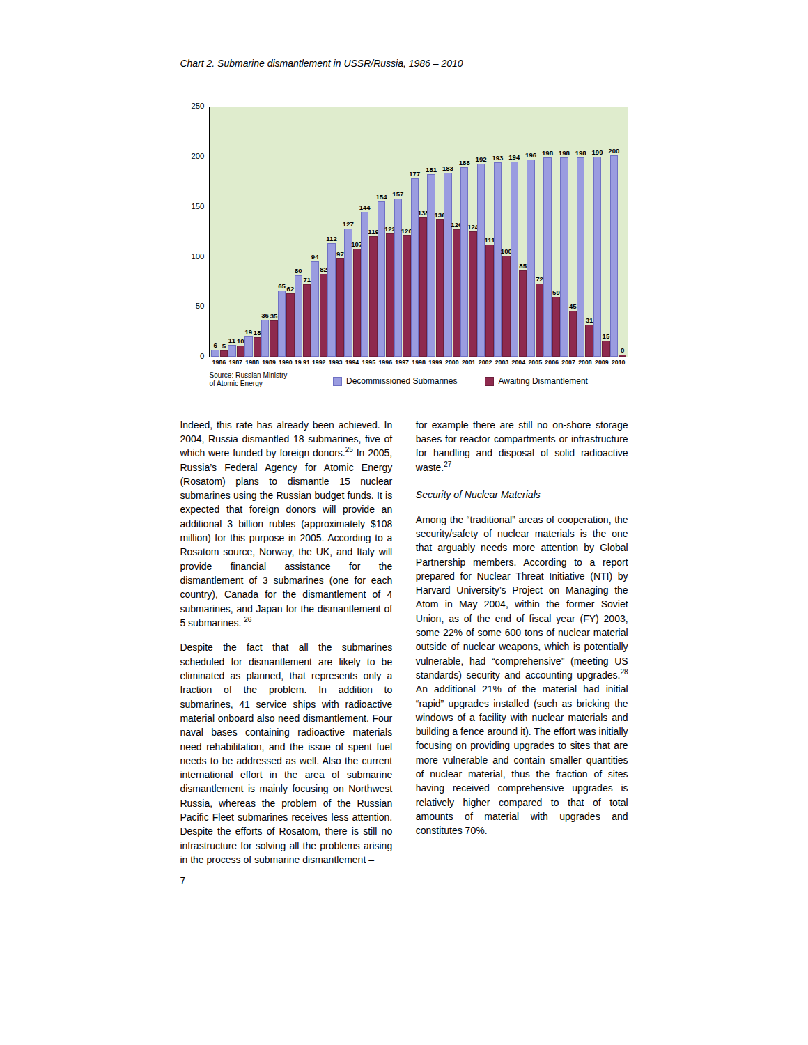Chart 2. Submarine dismantlement in USSR/Russia, 1986 – 2010
250 200 150 100 50 0
6
5
11
10
19
18
36
35
65
62
80
71
94
82
112
97
127
107
144
119
154
122
157
120
177
138
181
136
183
126
188
124
192
111
193
100
194
85
196
72
198
59
198
45
198
31
199
15
200
0
1986
1987
1988
1989
1990
19 91
1992
1993
1994
1995
1996
1997
1998
1999
2000
2001
2002
2003
2004
2005
2006
2007
2008
2009
2010
Source: Russian Ministry of Atomic Energy
Decommissioned Submarines
Awaiting Dismantlement
Indeed, this rate has already been achieved. In 2004, Russia dismantled 18 submarines, five of which were funded by foreign donors.25 In 2005, Russia’s Federal Agency for Atomic Energy (Rosatom) plans to dismantle 15 nuclear submarines using the Russian budget funds. It is expected that foreign donors will provide an additional 3 billion rubles (approximately $108 million) for this purpose in 2005. According to a Rosatom source, Norway, the UK, and Italy will provide financial assistance for the dismantlement of 3 submarines (one for each country), Canada for the dismantlement of 4 submarines, and Japan for the dismantlement of 5 submarines. 26
Despite the fact that all the submarines scheduled for dismantlement are likely to be eliminated as planned, that represents only a fraction of the problem. In addition to submarines, 41 service ships with radioactive material onboard also need dismantlement. Four naval bases containing radioactive materials need rehabilitation, and the issue of spent fuel needs to be addressed as well. Also the current international effort in the area of submarine dismantlement is mainly focusing on Northwest Russia, whereas the problem of the Russian Pacific Fleet submarines receives less attention. Despite the efforts of Rosatom, there is still no infrastructure for solving all the problems arising in the process of submarine dismantlement –
for example there are still no on-shore storage bases for reactor compartments or infrastructure for handling and disposal of solid radioactive waste.27
Security of Nuclear Materials
Among the “traditional” areas of cooperation, the security/safety of nuclear materials is the one that arguably needs more attention by Global Partnership members. According to a report prepared for Nuclear Threat Initiative (NTI) by Harvard University’s Project on Managing the Atom in May 2004, within the former Soviet Union, as of the end of fiscal year (FY) 2003, some 22% of some 600 tons of nuclear material outside of nuclear weapons, which is potentially vulnerable, had “comprehensive” (meeting US standards) security and accounting upgrades.28 An additional 21% of the material had initial “rapid” upgrades installed (such as bricking the windows of a facility with nuclear materials and building a fence around it). The effort was initially focusing on providing upgrades to sites that are more vulnerable and contain smaller quantities of nuclear material, thus the fraction of sites having received comprehensive upgrades is relatively higher compared to that of total amounts of material with upgrades and constitutes 70%.
7